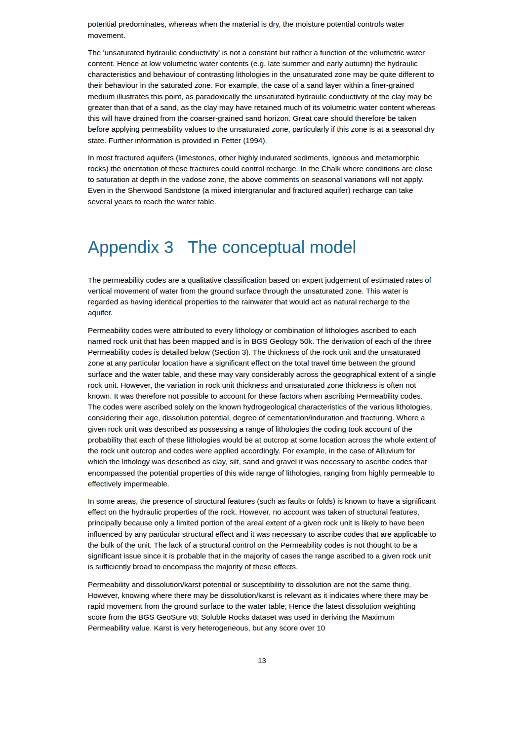potential predominates, whereas when the material is dry, the moisture potential controls water movement.
The 'unsaturated hydraulic conductivity' is not a constant but rather a function of the volumetric water content. Hence at low volumetric water contents (e.g. late summer and early autumn) the hydraulic characteristics and behaviour of contrasting lithologies in the unsaturated zone may be quite different to their behaviour in the saturated zone. For example, the case of a sand layer within a finer-grained medium illustrates this point, as paradoxically the unsaturated hydraulic conductivity of the clay may be greater than that of a sand, as the clay may have retained much of its volumetric water content whereas this will have drained from the coarser-grained sand horizon. Great care should therefore be taken before applying permeability values to the unsaturated zone, particularly if this zone is at a seasonal dry state. Further information is provided in Fetter (1994).
In most fractured aquifers (limestones, other highly indurated sediments, igneous and metamorphic rocks) the orientation of these fractures could control recharge. In the Chalk where conditions are close to saturation at depth in the vadose zone, the above comments on seasonal variations will not apply. Even in the Sherwood Sandstone (a mixed intergranular and fractured aquifer) recharge can take several years to reach the water table.
Appendix 3 The conceptual model
The permeability codes are a qualitative classification based on expert judgement of estimated rates of vertical movement of water from the ground surface through the unsaturated zone. This water is regarded as having identical properties to the rainwater that would act as natural recharge to the aquifer.
Permeability codes were attributed to every lithology or combination of lithologies ascribed to each named rock unit that has been mapped and is in BGS Geology 50k. The derivation of each of the three Permeability codes is detailed below (Section 3). The thickness of the rock unit and the unsaturated zone at any particular location have a significant effect on the total travel time between the ground surface and the water table, and these may vary considerably across the geographical extent of a single rock unit. However, the variation in rock unit thickness and unsaturated zone thickness is often not known. It was therefore not possible to account for these factors when ascribing Permeability codes. The codes were ascribed solely on the known hydrogeological characteristics of the various lithologies, considering their age, dissolution potential, degree of cementation/induration and fracturing. Where a given rock unit was described as possessing a range of lithologies the coding took account of the probability that each of these lithologies would be at outcrop at some location across the whole extent of the rock unit outcrop and codes were applied accordingly. For example, in the case of Alluvium for which the lithology was described as clay, silt, sand and gravel it was necessary to ascribe codes that encompassed the potential properties of this wide range of lithologies, ranging from highly permeable to effectively impermeable.
In some areas, the presence of structural features (such as faults or folds) is known to have a significant effect on the hydraulic properties of the rock. However, no account was taken of structural features, principally because only a limited portion of the areal extent of a given rock unit is likely to have been influenced by any particular structural effect and it was necessary to ascribe codes that are applicable to the bulk of the unit. The lack of a structural control on the Permeability codes is not thought to be a significant issue since it is probable that in the majority of cases the range ascribed to a given rock unit is sufficiently broad to encompass the majority of these effects.
Permeability and dissolution/karst potential or susceptibility to dissolution are not the same thing. However, knowing where there may be dissolution/karst is relevant as it indicates where there may be rapid movement from the ground surface to the water table; Hence the latest dissolution weighting score from the BGS GeoSure v8: Soluble Rocks dataset was used in deriving the Maximum Permeability value. Karst is very heterogeneous, but any score over 10
13